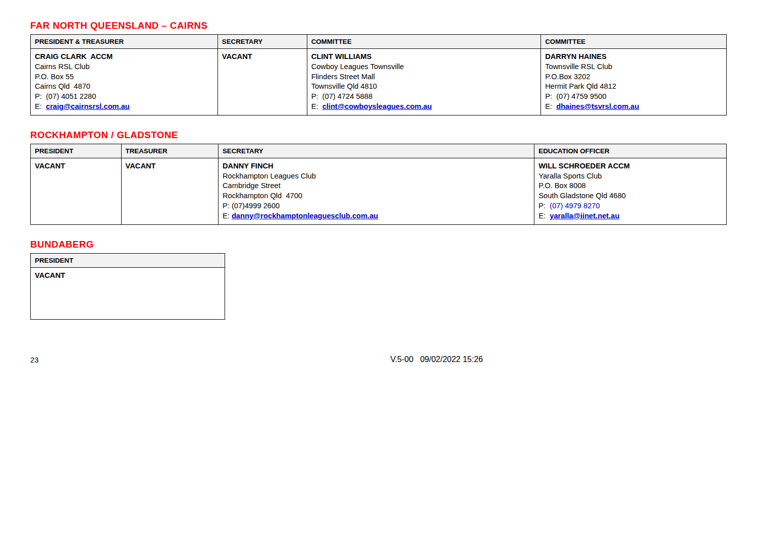FAR NORTH QUEENSLAND – CAIRNS
| PRESIDENT & TREASURER | SECRETARY | COMMITTEE | COMMITTEE |
| --- | --- | --- | --- |
| CRAIG CLARK ACCM Cairns RSL Club P.O. Box 55 Cairns Qld 4870 P: (07) 4051 2280 E: craig@cairnsrsl.com.au | VACANT | CLINT WILLIAMS Cowboy Leagues Townsville Flinders Street Mall Townsville Qld 4810 P: (07) 4724 5888 E: clint@cowboysleagues.com.au | DARRYN HAINES Townsville RSL Club P.O.Box 3202 Hermit Park Qld 4812 P: (07) 4759 9500 E: dhaines@tsvrsl.com.au |
ROCKHAMPTON / GLADSTONE
| PRESIDENT | TREASURER | SECRETARY | EDUCATION OFFICER |
| --- | --- | --- | --- |
| VACANT | VACANT | DANNY FINCH Rockhampton Leagues Club Cambridge Street Rockhampton Qld 4700 P: (07)4999 2600 E: danny@rockhamptonleaguesclub.com.au | WILL SCHROEDER ACCM Yaralla Sports Club P.O. Box 8008 South Gladstone Qld 4680 P: (07) 4979 8270 E: yaralla@iinet.net.au |
BUNDABERG
| PRESIDENT |
| --- |
| VACANT |
23 V.5-00 09/02/2022 15:26